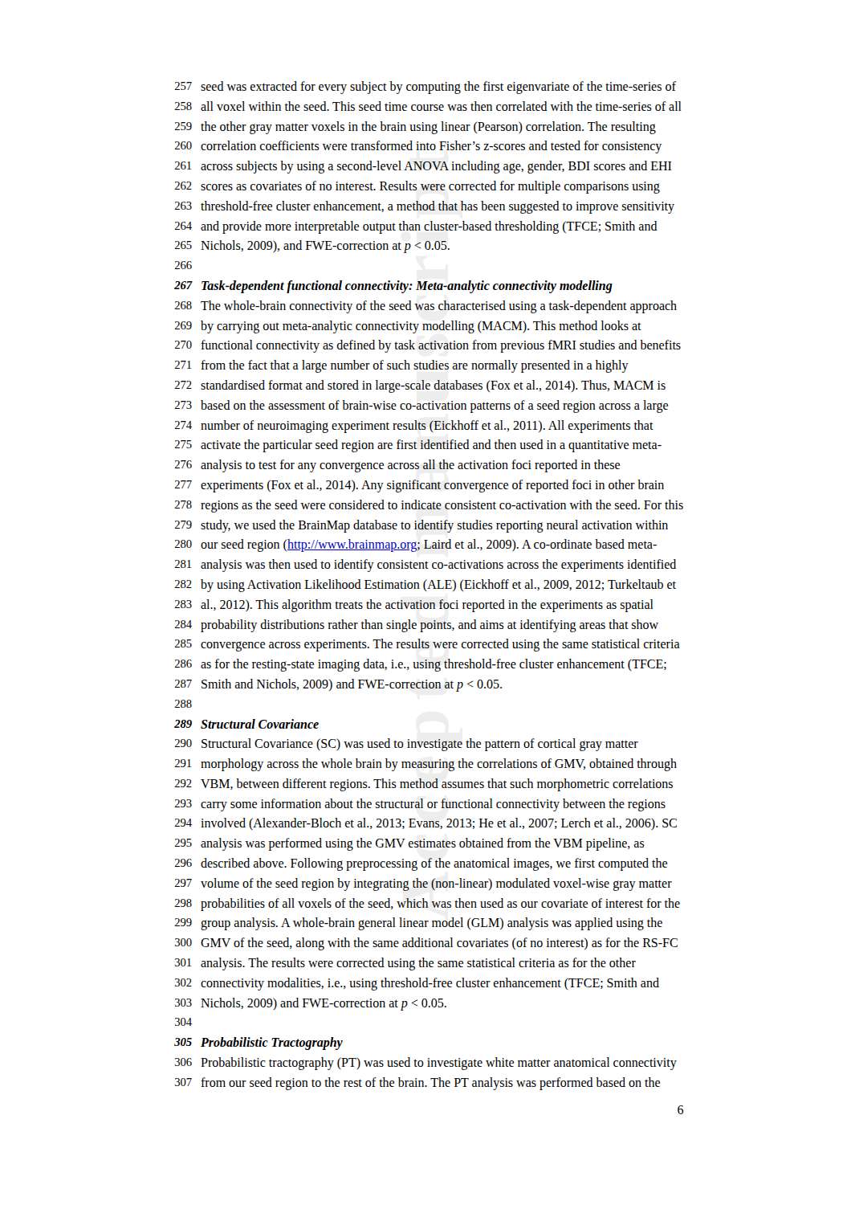Accepted manuscript
seed was extracted for every subject by computing the first eigenvariate of the time-series of
all voxel within the seed. This seed time course was then correlated with the time-series of all
the other gray matter voxels in the brain using linear (Pearson) correlation. The resulting
correlation coefficients were transformed into Fisher’s z-scores and tested for consistency
across subjects by using a second-level ANOVA including age, gender, BDI scores and EHI
scores as covariates of no interest. Results were corrected for multiple comparisons using
threshold-free cluster enhancement, a method that has been suggested to improve sensitivity
and provide more interpretable output than cluster-based thresholding (TFCE; Smith and
Nichols, 2009), and FWE-correction at p < 0.05.
Task-dependent functional connectivity: Meta-analytic connectivity modelling
The whole-brain connectivity of the seed was characterised using a task-dependent approach
by carrying out meta-analytic connectivity modelling (MACM). This method looks at
functional connectivity as defined by task activation from previous fMRI studies and benefits
from the fact that a large number of such studies are normally presented in a highly
standardised format and stored in large-scale databases (Fox et al., 2014). Thus, MACM is
based on the assessment of brain-wise co-activation patterns of a seed region across a large
number of neuroimaging experiment results (Eickhoff et al., 2011). All experiments that
activate the particular seed region are first identified and then used in a quantitative meta-
analysis to test for any convergence across all the activation foci reported in these
experiments (Fox et al., 2014). Any significant convergence of reported foci in other brain
regions as the seed were considered to indicate consistent co-activation with the seed. For this
study, we used the BrainMap database to identify studies reporting neural activation within
our seed region (http://www.brainmap.org; Laird et al., 2009). A co-ordinate based meta-
analysis was then used to identify consistent co-activations across the experiments identified
by using Activation Likelihood Estimation (ALE) (Eickhoff et al., 2009, 2012; Turkeltaub et
al., 2012). This algorithm treats the activation foci reported in the experiments as spatial
probability distributions rather than single points, and aims at identifying areas that show
convergence across experiments. The results were corrected using the same statistical criteria
as for the resting-state imaging data, i.e., using threshold-free cluster enhancement (TFCE;
Smith and Nichols, 2009) and FWE-correction at p < 0.05.
Structural Covariance
Structural Covariance (SC) was used to investigate the pattern of cortical gray matter
morphology across the whole brain by measuring the correlations of GMV, obtained through
VBM, between different regions. This method assumes that such morphometric correlations
carry some information about the structural or functional connectivity between the regions
involved (Alexander-Bloch et al., 2013; Evans, 2013; He et al., 2007; Lerch et al., 2006). SC
analysis was performed using the GMV estimates obtained from the VBM pipeline, as
described above. Following preprocessing of the anatomical images, we first computed the
volume of the seed region by integrating the (non-linear) modulated voxel-wise gray matter
probabilities of all voxels of the seed, which was then used as our covariate of interest for the
group analysis. A whole-brain general linear model (GLM) analysis was applied using the
GMV of the seed, along with the same additional covariates (of no interest) as for the RS-FC
analysis. The results were corrected using the same statistical criteria as for the other
connectivity modalities, i.e., using threshold-free cluster enhancement (TFCE; Smith and
Nichols, 2009) and FWE-correction at p < 0.05.
Probabilistic Tractography
Probabilistic tractography (PT) was used to investigate white matter anatomical connectivity
from our seed region to the rest of the brain. The PT analysis was performed based on the
6